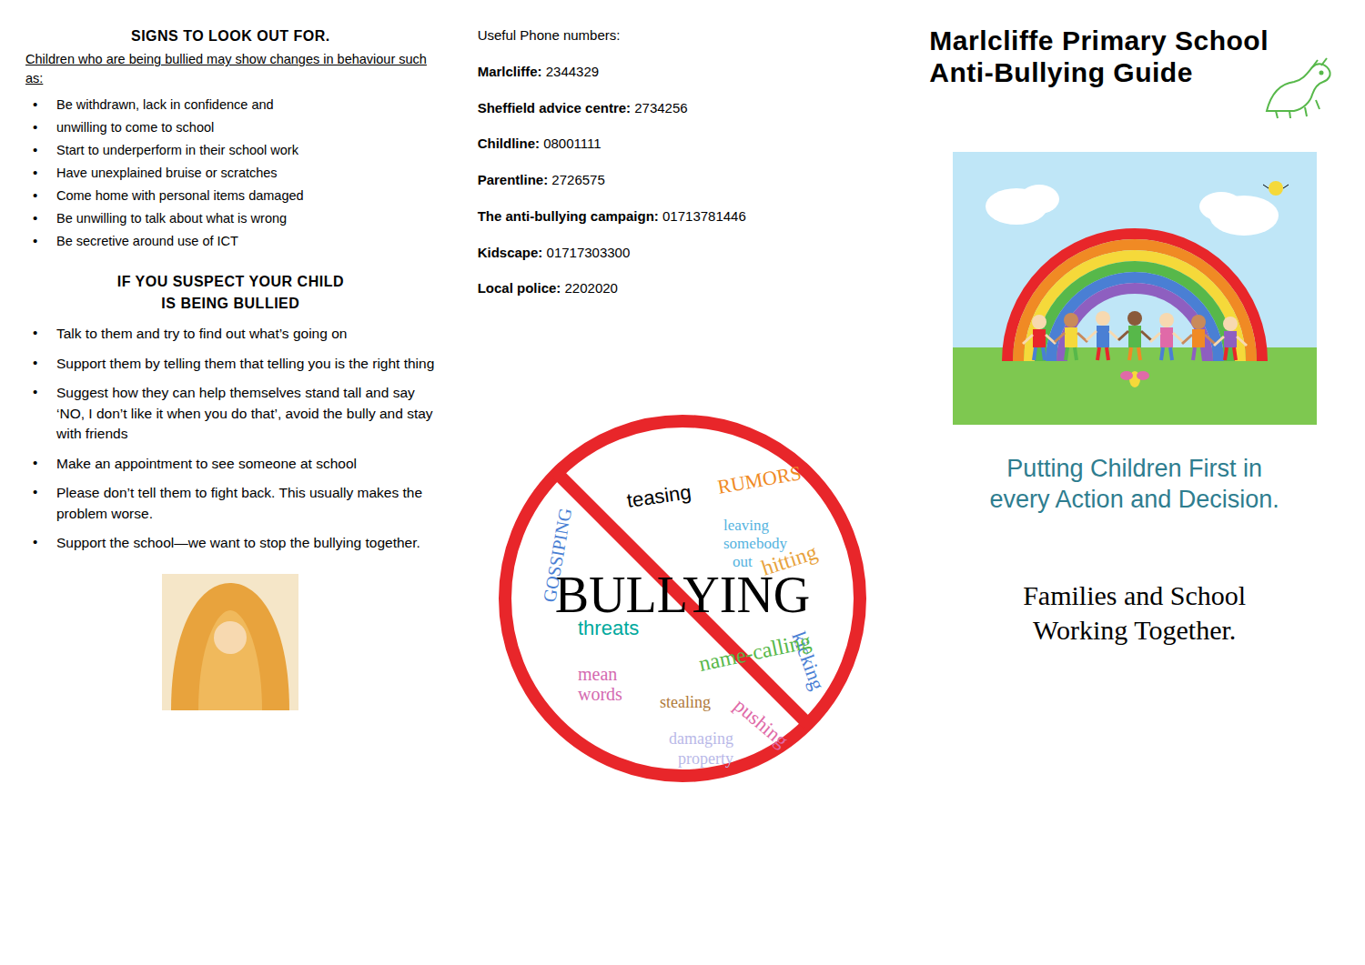SIGNS TO LOOK OUT FOR.
Children who are being bullied may show changes in behaviour such as:
Be withdrawn, lack in confidence and
unwilling to come to school
Start to underperform in their school work
Have unexplained bruise or scratches
Come home with personal items damaged
Be unwilling to talk about what is wrong
Be secretive around use of ICT
IF YOU SUSPECT YOUR CHILD
IS BEING BULLIED
Talk to them and try to find out what’s going on
Support them by telling them that telling you is the right thing
Suggest how they can help themselves stand tall and say ‘NO, I don’t like it when you do that’, avoid the bully and stay with friends
Make an appointment to see someone at school
Please don’t tell them to fight back. This usually makes the problem worse.
Support the school—we want to stop the bullying together.
Useful Phone numbers:
Marlcliffe: 2344329
Sheffield advice centre: 2734256
Childline: 08001111
Parentline: 2726575
The anti-bullying campaign: 01713781446
Kidscape: 01717303300
Local police: 2202020
Marlcliffe Primary School
Anti-Bullying Guide
Putting Children First in
every Action and Decision.
Families and School
Working Together.